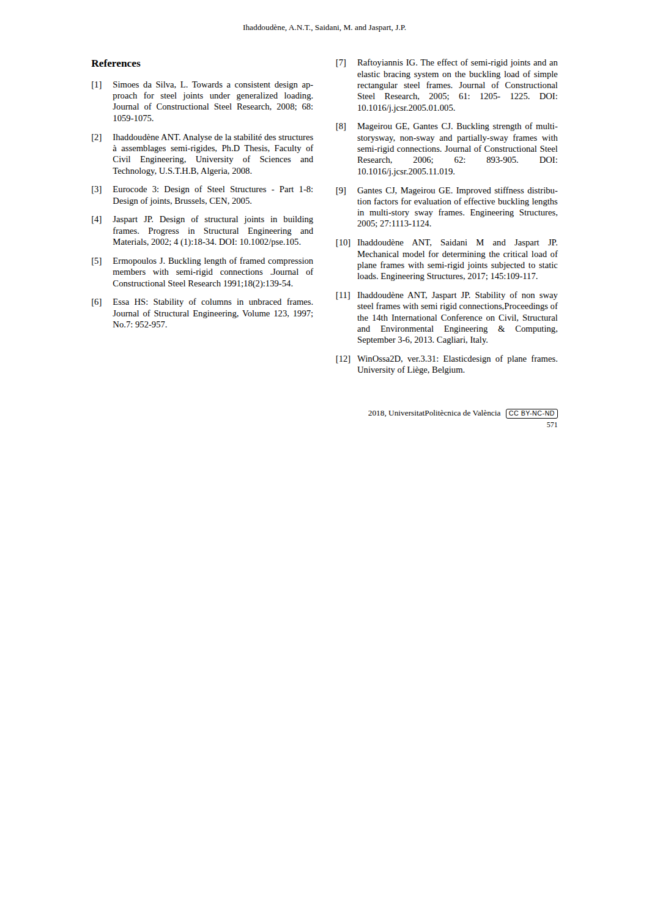Ihaddoudène, A.N.T., Saidani, M. and Jaspart, J.P.
References
[1] Simoes da Silva, L. Towards a consistent design approach for steel joints under generalized loading. Journal of Constructional Steel Research, 2008; 68: 1059-1075.
[2] Ihaddoudène ANT. Analyse de la stabilité des structures à assemblages semi-rigides, Ph.D Thesis, Faculty of Civil Engineering, University of Sciences and Technology, U.S.T.H.B, Algeria, 2008.
[3] Eurocode 3: Design of Steel Structures - Part 1-8: Design of joints, Brussels, CEN, 2005.
[4] Jaspart JP. Design of structural joints in building frames. Progress in Structural Engineering and Materials, 2002; 4 (1):18-34. DOI: 10.1002/pse.105.
[5] Ermopoulos J. Buckling length of framed compression members with semi-rigid connections .Journal of Constructional Steel Research 1991;18(2):139-54.
[6] Essa HS: Stability of columns in unbraced frames. Journal of Structural Engineering, Volume 123, 1997; No.7: 952-957.
[7] Raftoyiannis IG. The effect of semi-rigid joints and an elastic bracing system on the buckling load of simple rectangular steel frames. Journal of Constructional Steel Research, 2005; 61: 1205- 1225. DOI: 10.1016/j.jcsr.2005.01.005.
[8] Mageirou GE, Gantes CJ. Buckling strength of multi-storysway, non-sway and partially-sway frames with semi-rigid connections. Journal of Constructional Steel Research, 2006; 62: 893-905. DOI: 10.1016/j.jcsr.2005.11.019.
[9] Gantes CJ, Mageirou GE. Improved stiffness distribution factors for evaluation of effective buckling lengths in multi-story sway frames. Engineering Structures, 2005; 27:1113-1124.
[10] Ihaddoudène ANT, Saidani M and Jaspart JP. Mechanical model for determining the critical load of plane frames with semi-rigid joints subjected to static loads. Engineering Structures, 2017; 145:109-117.
[11] Ihaddoudène ANT, Jaspart JP. Stability of non sway steel frames with semi rigid connections,Proceedings of the 14th International Conference on Civil, Structural and Environmental Engineering & Computing, September 3-6, 2013. Cagliari, Italy.
[12] WinOssa2D, ver.3.31: Elasticdesign of plane frames. University of Liège, Belgium.
2018, UniversitatPolitècnica de València CC BY-NC-ND
571